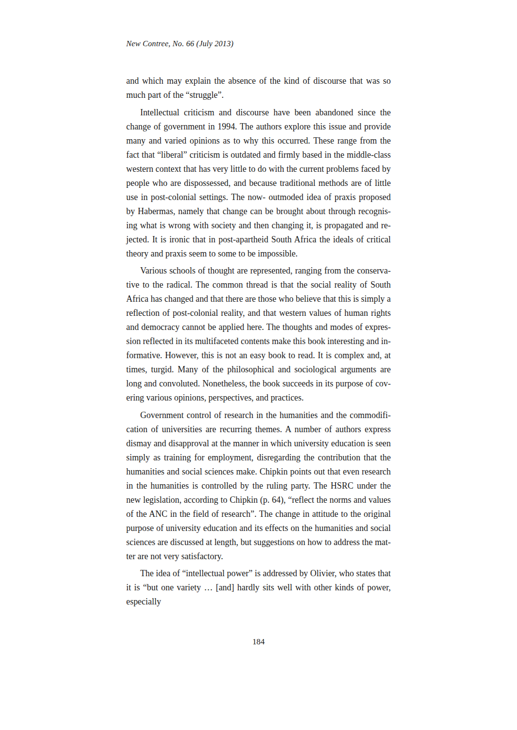New Contree, No. 66 (July 2013)
and which may explain the absence of the kind of discourse that was so much part of the “struggle”.
Intellectual criticism and discourse have been abandoned since the change of government in 1994. The authors explore this issue and provide many and varied opinions as to why this occurred. These range from the fact that “liberal” criticism is outdated and firmly based in the middle-class western context that has very little to do with the current problems faced by people who are dispossessed, and because traditional methods are of little use in post-colonial settings. The now- outmoded idea of praxis proposed by Habermas, namely that change can be brought about through recognising what is wrong with society and then changing it, is propagated and rejected. It is ironic that in post-apartheid South Africa the ideals of critical theory and praxis seem to some to be impossible.
Various schools of thought are represented, ranging from the conservative to the radical. The common thread is that the social reality of South Africa has changed and that there are those who believe that this is simply a reflection of post-colonial reality, and that western values of human rights and democracy cannot be applied here. The thoughts and modes of expression reflected in its multifaceted contents make this book interesting and informative. However, this is not an easy book to read. It is complex and, at times, turgid. Many of the philosophical and sociological arguments are long and convoluted. Nonetheless, the book succeeds in its purpose of covering various opinions, perspectives, and practices.
Government control of research in the humanities and the commodification of universities are recurring themes. A number of authors express dismay and disapproval at the manner in which university education is seen simply as training for employment, disregarding the contribution that the humanities and social sciences make. Chipkin points out that even research in the humanities is controlled by the ruling party. The HSRC under the new legislation, according to Chipkin (p. 64), “reflect the norms and values of the ANC in the field of research”. The change in attitude to the original purpose of university education and its effects on the humanities and social sciences are discussed at length, but suggestions on how to address the matter are not very satisfactory.
The idea of “intellectual power” is addressed by Olivier, who states that it is “but one variety … [and] hardly sits well with other kinds of power, especially
184